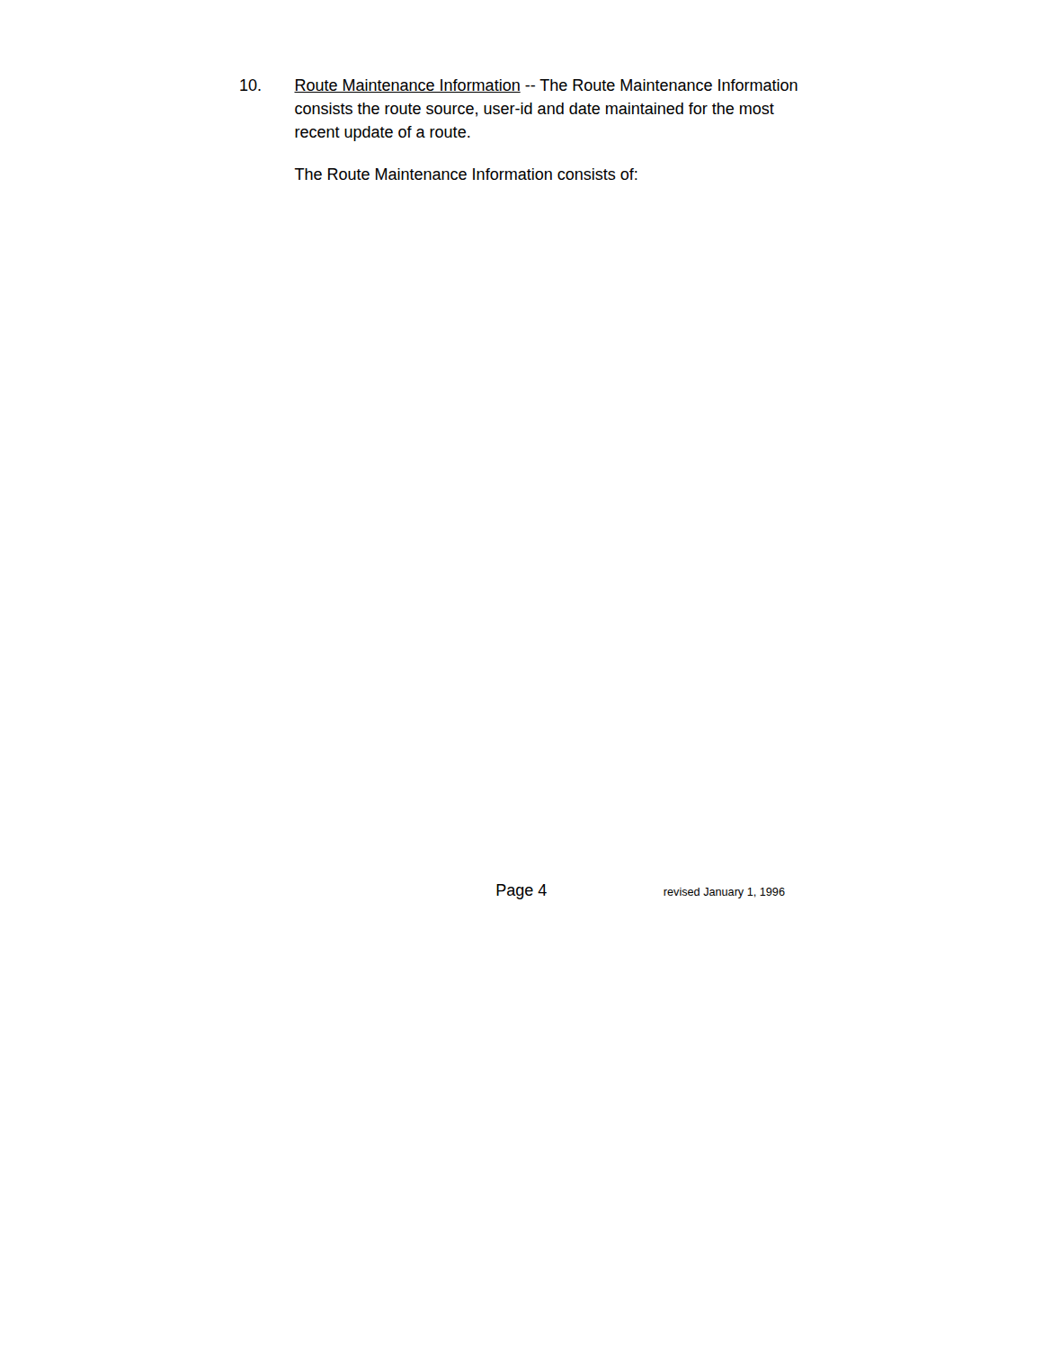10.
Route Maintenance Information -- The Route Maintenance Information consists the route source, user-id and date maintained for the most recent update of a route.
The Route Maintenance Information consists of:
Page 4 revised January 1, 1996